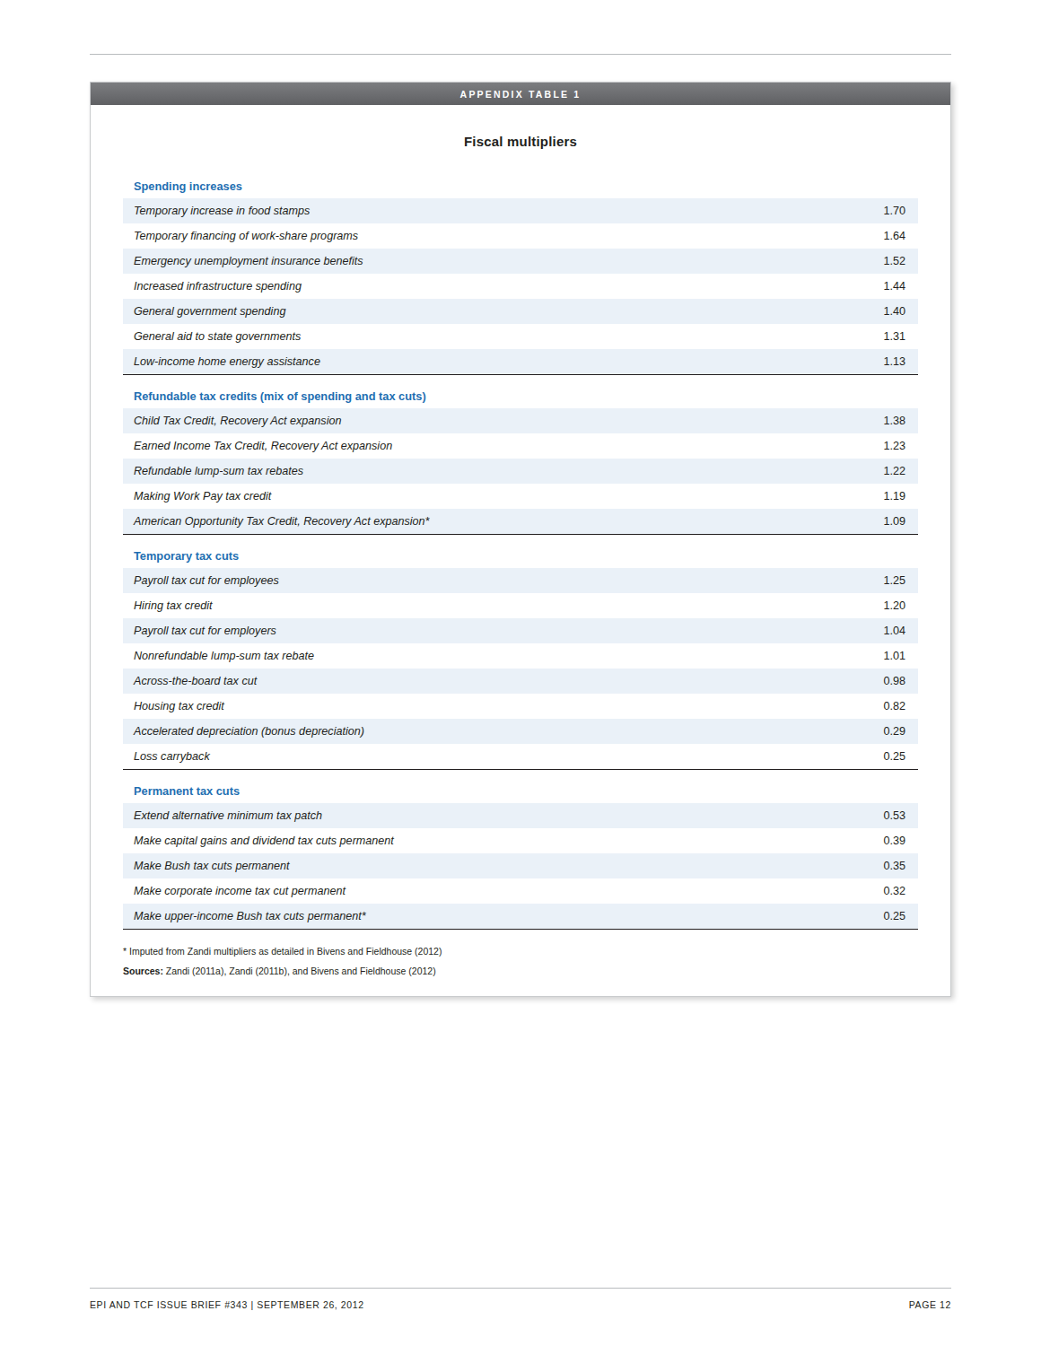Appendix Table 1
Fiscal multipliers
| Spending increases |
| Temporary increase in food stamps | 1.70 |
| Temporary financing of work-share programs | 1.64 |
| Emergency unemployment insurance benefits | 1.52 |
| Increased infrastructure spending | 1.44 |
| General government spending | 1.40 |
| General aid to state governments | 1.31 |
| Low-income home energy assistance | 1.13 |
| Refundable tax credits (mix of spending and tax cuts) |
| Child Tax Credit, Recovery Act expansion | 1.38 |
| Earned Income Tax Credit, Recovery Act expansion | 1.23 |
| Refundable lump-sum tax rebates | 1.22 |
| Making Work Pay tax credit | 1.19 |
| American Opportunity Tax Credit, Recovery Act expansion* | 1.09 |
| Temporary tax cuts |
| Payroll tax cut for employees | 1.25 |
| Hiring tax credit | 1.20 |
| Payroll tax cut for employers | 1.04 |
| Nonrefundable lump-sum tax rebate | 1.01 |
| Across-the-board tax cut | 0.98 |
| Housing tax credit | 0.82 |
| Accelerated depreciation (bonus depreciation) | 0.29 |
| Loss carryback | 0.25 |
| Permanent tax cuts |
| Extend alternative minimum tax patch | 0.53 |
| Make capital gains and dividend tax cuts permanent | 0.39 |
| Make Bush tax cuts permanent | 0.35 |
| Make corporate income tax cut permanent | 0.32 |
| Make upper-income Bush tax cuts permanent* | 0.25 |
* Imputed from Zandi multipliers as detailed in Bivens and Fieldhouse (2012)
Sources: Zandi (2011a), Zandi (2011b), and Bivens and Fieldhouse (2012)
EPI and TCF Issue Brief #343 | September 26, 2012
Page 12